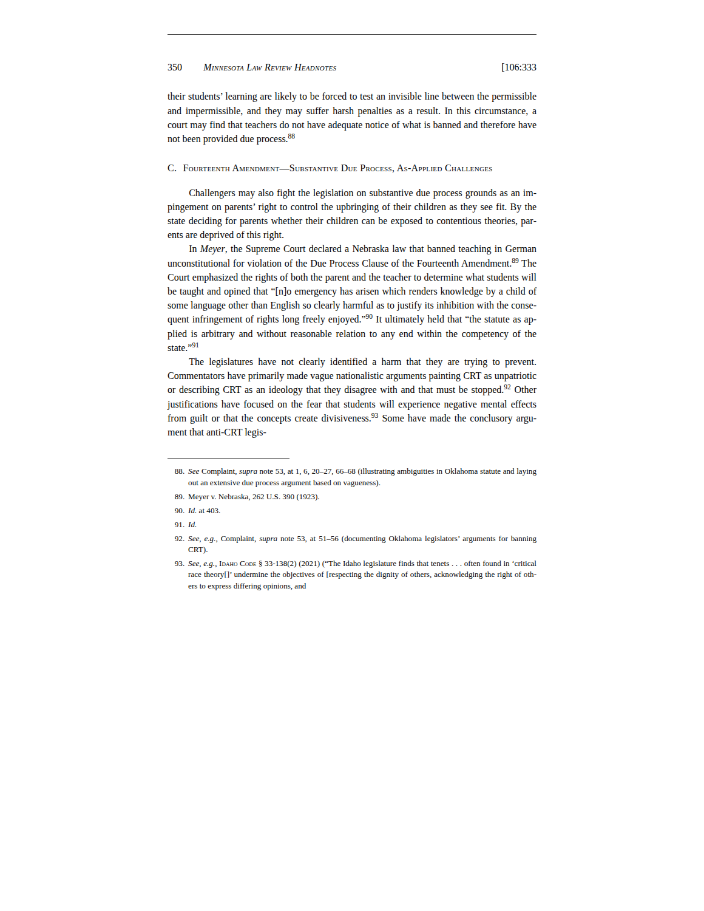350 Minnesota Law Review Headnotes [106:333
their students’ learning are likely to be forced to test an invisible line between the permissible and impermissible, and they may suffer harsh penalties as a result. In this circumstance, a court may find that teachers do not have adequate notice of what is banned and therefore have not been provided due process.88
C. Fourteenth Amendment—Substantive Due Process, As-Applied Challenges
Challengers may also fight the legislation on substantive due process grounds as an impingement on parents’ right to control the upbringing of their children as they see fit. By the state deciding for parents whether their children can be exposed to contentious theories, parents are deprived of this right.
In Meyer, the Supreme Court declared a Nebraska law that banned teaching in German unconstitutional for violation of the Due Process Clause of the Fourteenth Amendment.89 The Court emphasized the rights of both the parent and the teacher to determine what students will be taught and opined that “[n]o emergency has arisen which renders knowledge by a child of some language other than English so clearly harmful as to justify its inhibition with the consequent infringement of rights long freely enjoyed.”90 It ultimately held that “the statute as applied is arbitrary and without reasonable relation to any end within the competency of the state.”91
The legislatures have not clearly identified a harm that they are trying to prevent. Commentators have primarily made vague nationalistic arguments painting CRT as unpatriotic or describing CRT as an ideology that they disagree with and that must be stopped.92 Other justifications have focused on the fear that students will experience negative mental effects from guilt or that the concepts create divisiveness.93 Some have made the conclusory argument that anti-CRT legis-
88. See Complaint, supra note 53, at 1, 6, 20–27, 66–68 (illustrating ambiguities in Oklahoma statute and laying out an extensive due process argument based on vagueness).
89. Meyer v. Nebraska, 262 U.S. 390 (1923).
90. Id. at 403.
91. Id.
92. See, e.g., Complaint, supra note 53, at 51–56 (documenting Oklahoma legislators’ arguments for banning CRT).
93. See, e.g., Idaho Code § 33-138(2) (2021) (“The Idaho legislature finds that tenets . . . often found in ‘critical race theory[]’ undermine the objectives of [respecting the dignity of others, acknowledging the right of others to express differing opinions, and